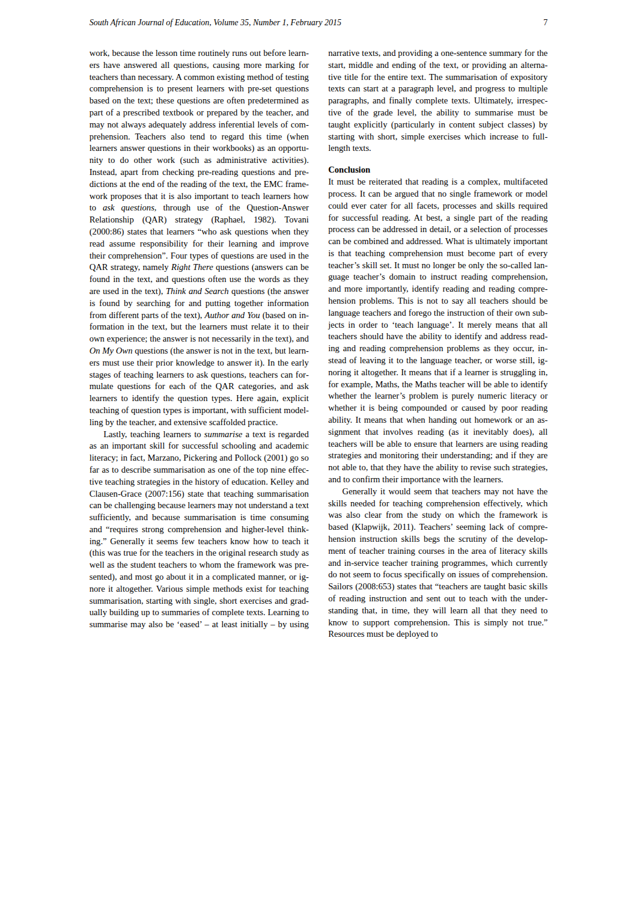South African Journal of Education, Volume 35, Number 1, February 2015 7
work, because the lesson time routinely runs out before learners have answered all questions, causing more marking for teachers than necessary. A common existing method of testing comprehension is to present learners with pre-set questions based on the text; these questions are often predetermined as part of a prescribed textbook or prepared by the teacher, and may not always adequately address inferential levels of comprehension. Teachers also tend to regard this time (when learners answer questions in their workbooks) as an opportunity to do other work (such as administrative activities). Instead, apart from checking pre-reading questions and predictions at the end of the reading of the text, the EMC framework proposes that it is also important to teach learners how to ask questions, through use of the Question-Answer Relationship (QAR) strategy (Raphael, 1982). Tovani (2000:86) states that learners “who ask questions when they read assume responsibility for their learning and improve their comprehension”. Four types of questions are used in the QAR strategy, namely Right There questions (answers can be found in the text, and questions often use the words as they are used in the text), Think and Search questions (the answer is found by searching for and putting together information from different parts of the text), Author and You (based on information in the text, but the learners must relate it to their own experience; the answer is not necessarily in the text), and On My Own questions (the answer is not in the text, but learners must use their prior knowledge to answer it). In the early stages of teaching learners to ask questions, teachers can formulate questions for each of the QAR categories, and ask learners to identify the question types. Here again, explicit teaching of question types is important, with sufficient modelling by the teacher, and extensive scaffolded practice.
Lastly, teaching learners to summarise a text is regarded as an important skill for successful schooling and academic literacy; in fact, Marzano, Pickering and Pollock (2001) go so far as to describe summarisation as one of the top nine effective teaching strategies in the history of education. Kelley and Clausen-Grace (2007:156) state that teaching summarisation can be challenging because learners may not understand a text sufficiently, and because summarisation is time consuming and “requires strong comprehension and higher-level thinking.” Generally it seems few teachers know how to teach it (this was true for the teachers in the original research study as well as the student teachers to whom the framework was presented), and most go about it in a complicated manner, or ignore it altogether. Various simple methods exist for teaching summarisation, starting with single, short exercises and gradually building up to summaries of complete texts. Learning to summarise may also be ‘eased’ – at least initially – by using narrative texts, and providing a one-sentence summary for the start, middle and ending of the text, or providing an alternative title for the entire text. The summarisation of expository texts can start at a paragraph level, and progress to multiple paragraphs, and finally complete texts. Ultimately, irrespective of the grade level, the ability to summarise must be taught explicitly (particularly in content subject classes) by starting with short, simple exercises which increase to full-length texts.
Conclusion
It must be reiterated that reading is a complex, multifaceted process. It can be argued that no single framework or model could ever cater for all facets, processes and skills required for successful reading. At best, a single part of the reading process can be addressed in detail, or a selection of processes can be combined and addressed. What is ultimately important is that teaching comprehension must become part of every teacher’s skill set. It must no longer be only the so-called language teacher’s domain to instruct reading comprehension, and more importantly, identify reading and reading comprehension problems. This is not to say all teachers should be language teachers and forego the instruction of their own subjects in order to ‘teach language’. It merely means that all teachers should have the ability to identify and address reading and reading comprehension problems as they occur, instead of leaving it to the language teacher, or worse still, ignoring it altogether. It means that if a learner is struggling in, for example, Maths, the Maths teacher will be able to identify whether the learner’s problem is purely numeric literacy or whether it is being compounded or caused by poor reading ability. It means that when handing out homework or an assignment that involves reading (as it inevitably does), all teachers will be able to ensure that learners are using reading strategies and monitoring their understanding; and if they are not able to, that they have the ability to revise such strategies, and to confirm their importance with the learners.
Generally it would seem that teachers may not have the skills needed for teaching comprehension effectively, which was also clear from the study on which the framework is based (Klapwijk, 2011). Teachers’ seeming lack of comprehension instruction skills begs the scrutiny of the development of teacher training courses in the area of literacy skills and in-service teacher training programmes, which currently do not seem to focus specifically on issues of comprehension. Sailors (2008:653) states that “teachers are taught basic skills of reading instruction and sent out to teach with the understanding that, in time, they will learn all that they need to know to support comprehension. This is simply not true.” Resources must be deployed to